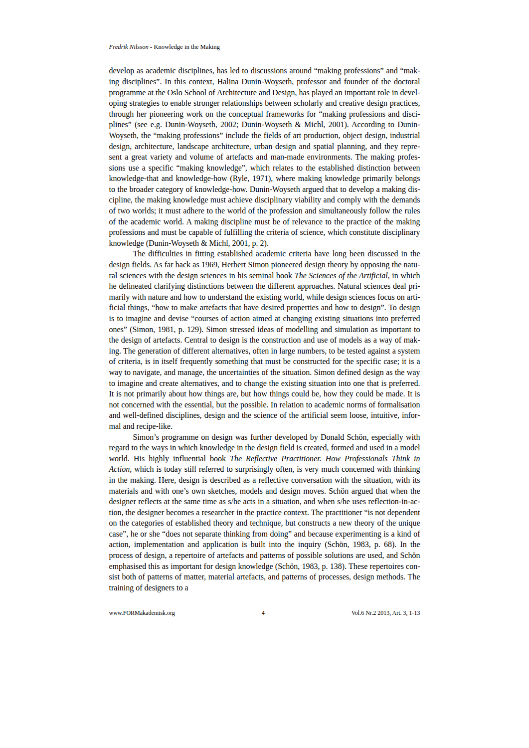Fredrik Nilsson - Knowledge in the Making
develop as academic disciplines, has led to discussions around “making professions” and “making disciplines”. In this context, Halina Dunin-Woyseth, professor and founder of the doctoral programme at the Oslo School of Architecture and Design, has played an important role in developing strategies to enable stronger relationships between scholarly and creative design practices, through her pioneering work on the conceptual frameworks for “making professions and disciplines” (see e.g. Dunin-Woyseth, 2002; Dunin-Woyseth & Michl, 2001). According to Dunin-Woyseth, the “making professions” include the fields of art production, object design, industrial design, architecture, landscape architecture, urban design and spatial planning, and they represent a great variety and volume of artefacts and man-made environments. The making professions use a specific “making knowledge”, which relates to the established distinction between knowledge-that and knowledge-how (Ryle, 1971), where making knowledge primarily belongs to the broader category of knowledge-how. Dunin-Woyseth argued that to develop a making discipline, the making knowledge must achieve disciplinary viability and comply with the demands of two worlds; it must adhere to the world of the profession and simultaneously follow the rules of the academic world. A making discipline must be of relevance to the practice of the making professions and must be capable of fulfilling the criteria of science, which constitute disciplinary knowledge (Dunin-Woyseth & Michl, 2001, p. 2).
The difficulties in fitting established academic criteria have long been discussed in the design fields. As far back as 1969, Herbert Simon pioneered design theory by opposing the natural sciences with the design sciences in his seminal book The Sciences of the Artificial, in which he delineated clarifying distinctions between the different approaches. Natural sciences deal primarily with nature and how to understand the existing world, while design sciences focus on artificial things, “how to make artefacts that have desired properties and how to design”. To design is to imagine and devise “courses of action aimed at changing existing situations into preferred ones” (Simon, 1981, p. 129). Simon stressed ideas of modelling and simulation as important to the design of artefacts. Central to design is the construction and use of models as a way of making. The generation of different alternatives, often in large numbers, to be tested against a system of criteria, is in itself frequently something that must be constructed for the specific case; it is a way to navigate, and manage, the uncertainties of the situation. Simon defined design as the way to imagine and create alternatives, and to change the existing situation into one that is preferred. It is not primarily about how things are, but how things could be, how they could be made. It is not concerned with the essential, but the possible. In relation to academic norms of formalisation and well-defined disciplines, design and the science of the artificial seem loose, intuitive, informal and recipe-like.
Simon’s programme on design was further developed by Donald Schön, especially with regard to the ways in which knowledge in the design field is created, formed and used in a model world. His highly influential book The Reflective Practitioner. How Professionals Think in Action, which is today still referred to surprisingly often, is very much concerned with thinking in the making. Here, design is described as a reflective conversation with the situation, with its materials and with one’s own sketches, models and design moves. Schön argued that when the designer reflects at the same time as s/he acts in a situation, and when s/he uses reflection-in-action, the designer becomes a researcher in the practice context. The practitioner “is not dependent on the categories of established theory and technique, but constructs a new theory of the unique case”, he or she “does not separate thinking from doing” and because experimenting is a kind of action, implementation and application is built into the inquiry (Schön, 1983, p. 68). In the process of design, a repertoire of artefacts and patterns of possible solutions are used, and Schön emphasised this as important for design knowledge (Schön, 1983, p. 138). These repertoires consist both of patterns of matter, material artefacts, and patterns of processes, design methods. The training of designers to a
www.FORMakademisk.org 4 Vol.6 Nr.2 2013, Art. 3, 1-13